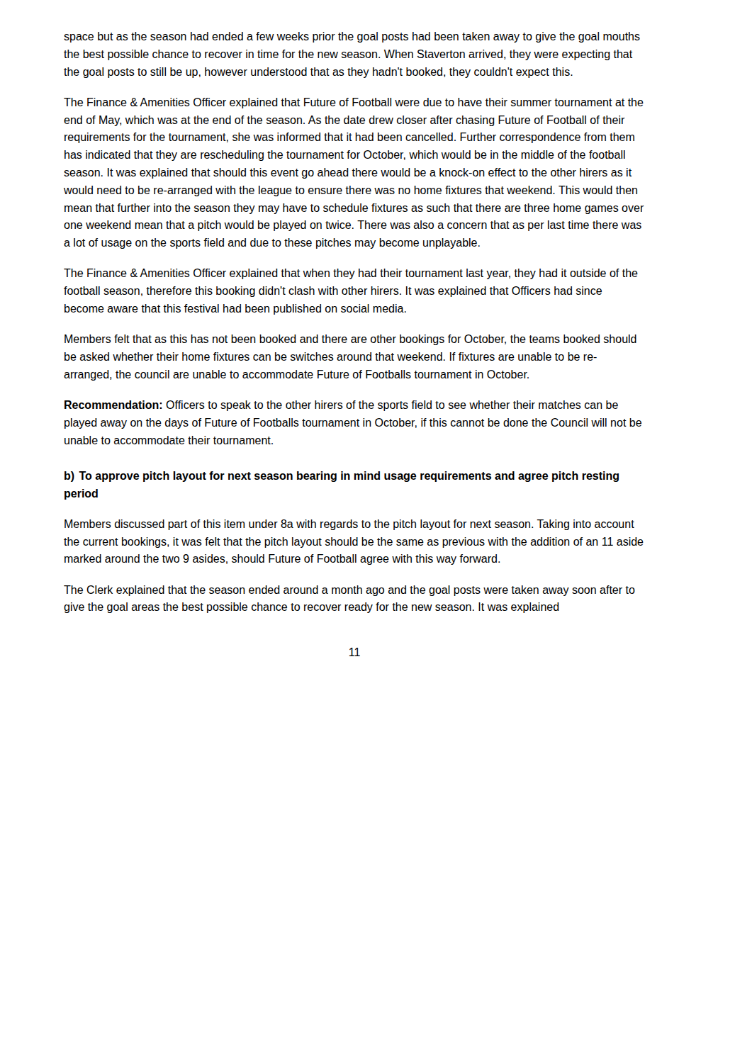space but as the season had ended a few weeks prior the goal posts had been taken away to give the goal mouths the best possible chance to recover in time for the new season. When Staverton arrived, they were expecting that the goal posts to still be up, however understood that as they hadn't booked, they couldn't expect this.
The Finance & Amenities Officer explained that Future of Football were due to have their summer tournament at the end of May, which was at the end of the season. As the date drew closer after chasing Future of Football of their requirements for the tournament, she was informed that it had been cancelled. Further correspondence from them has indicated that they are rescheduling the tournament for October, which would be in the middle of the football season. It was explained that should this event go ahead there would be a knock-on effect to the other hirers as it would need to be re-arranged with the league to ensure there was no home fixtures that weekend. This would then mean that further into the season they may have to schedule fixtures as such that there are three home games over one weekend mean that a pitch would be played on twice. There was also a concern that as per last time there was a lot of usage on the sports field and due to these pitches may become unplayable.
The Finance & Amenities Officer explained that when they had their tournament last year, they had it outside of the football season, therefore this booking didn't clash with other hirers. It was explained that Officers had since become aware that this festival had been published on social media.
Members felt that as this has not been booked and there are other bookings for October, the teams booked should be asked whether their home fixtures can be switches around that weekend. If fixtures are unable to be re-arranged, the council are unable to accommodate Future of Footballs tournament in October.
Recommendation: Officers to speak to the other hirers of the sports field to see whether their matches can be played away on the days of Future of Footballs tournament in October, if this cannot be done the Council will not be unable to accommodate their tournament.
b) To approve pitch layout for next season bearing in mind usage requirements and agree pitch resting period
Members discussed part of this item under 8a with regards to the pitch layout for next season. Taking into account the current bookings, it was felt that the pitch layout should be the same as previous with the addition of an 11 aside marked around the two 9 asides, should Future of Football agree with this way forward.
The Clerk explained that the season ended around a month ago and the goal posts were taken away soon after to give the goal areas the best possible chance to recover ready for the new season. It was explained
11